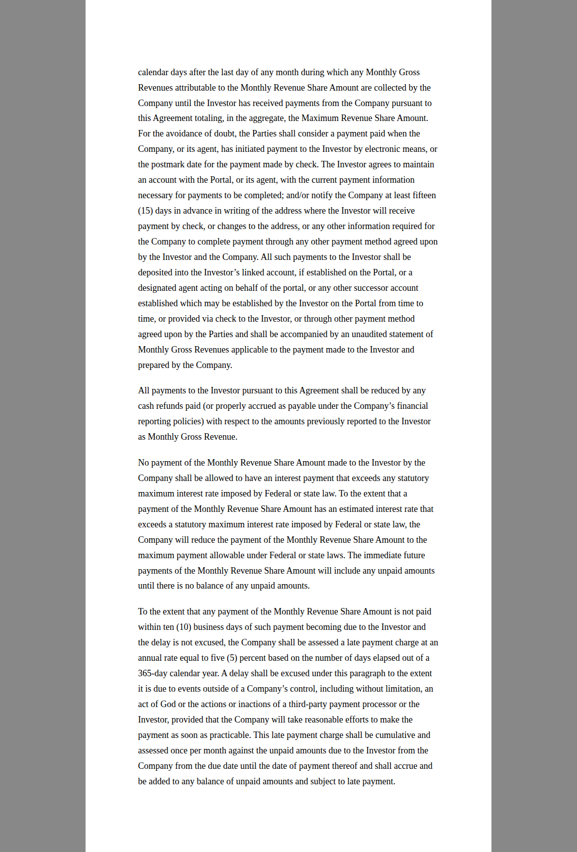calendar days after the last day of any month during which any Monthly Gross Revenues attributable to the Monthly Revenue Share Amount are collected by the Company until the Investor has received payments from the Company pursuant to this Agreement totaling, in the aggregate, the Maximum Revenue Share Amount. For the avoidance of doubt, the Parties shall consider a payment paid when the Company, or its agent, has initiated payment to the Investor by electronic means, or the postmark date for the payment made by check. The Investor agrees to maintain an account with the Portal, or its agent, with the current payment information necessary for payments to be completed; and/or notify the Company at least fifteen (15) days in advance in writing of the address where the Investor will receive payment by check, or changes to the address, or any other information required for the Company to complete payment through any other payment method agreed upon by the Investor and the Company. All such payments to the Investor shall be deposited into the Investor’s linked account, if established on the Portal, or a designated agent acting on behalf of the portal, or any other successor account established which may be established by the Investor on the Portal from time to time, or provided via check to the Investor, or through other payment method agreed upon by the Parties and shall be accompanied by an unaudited statement of Monthly Gross Revenues applicable to the payment made to the Investor and prepared by the Company.
All payments to the Investor pursuant to this Agreement shall be reduced by any cash refunds paid (or properly accrued as payable under the Company’s financial reporting policies) with respect to the amounts previously reported to the Investor as Monthly Gross Revenue.
No payment of the Monthly Revenue Share Amount made to the Investor by the Company shall be allowed to have an interest payment that exceeds any statutory maximum interest rate imposed by Federal or state law. To the extent that a payment of the Monthly Revenue Share Amount has an estimated interest rate that exceeds a statutory maximum interest rate imposed by Federal or state law, the Company will reduce the payment of the Monthly Revenue Share Amount to the maximum payment allowable under Federal or state laws. The immediate future payments of the Monthly Revenue Share Amount will include any unpaid amounts until there is no balance of any unpaid amounts.
To the extent that any payment of the Monthly Revenue Share Amount is not paid within ten (10) business days of such payment becoming due to the Investor and the delay is not excused, the Company shall be assessed a late payment charge at an annual rate equal to five (5) percent based on the number of days elapsed out of a 365-day calendar year. A delay shall be excused under this paragraph to the extent it is due to events outside of a Company’s control, including without limitation, an act of God or the actions or inactions of a third-party payment processor or the Investor, provided that the Company will take reasonable efforts to make the payment as soon as practicable. This late payment charge shall be cumulative and assessed once per month against the unpaid amounts due to the Investor from the Company from the due date until the date of payment thereof and shall accrue and be added to any balance of unpaid amounts and subject to late payment.